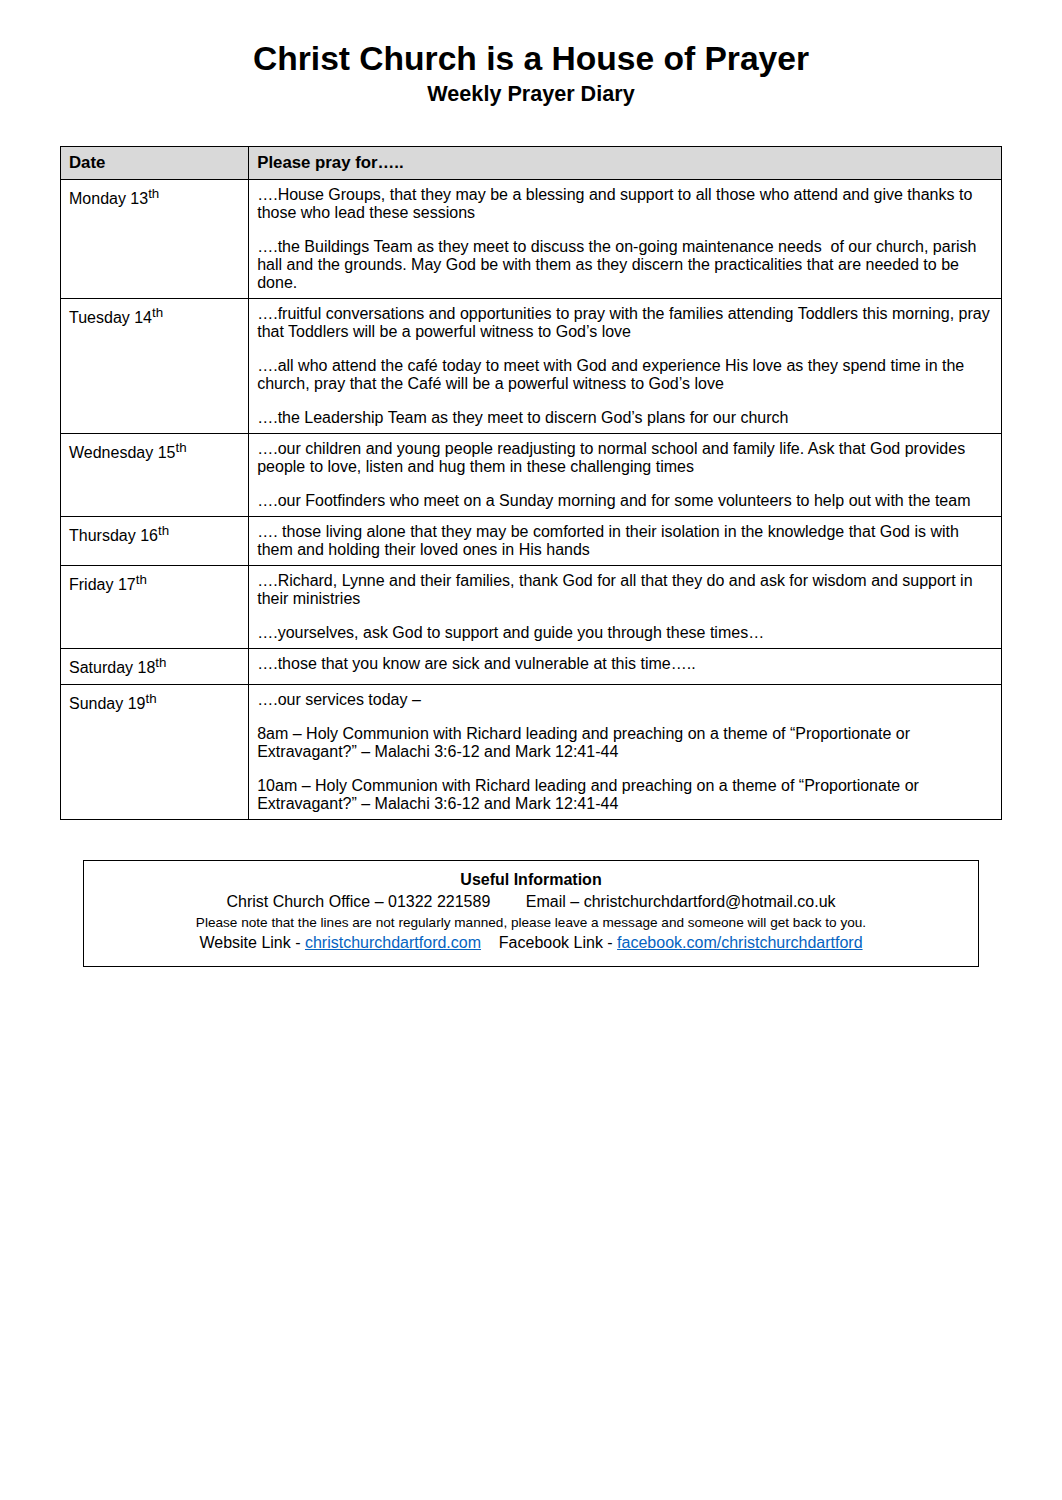Christ Church is a House of Prayer
Weekly Prayer Diary
| Date | Please pray for….. |
| --- | --- |
| Monday 13 th | ….House Groups, that they may be a blessing and support to all those who attend and give thanks to those who lead these sessions ….the Buildings Team as they meet to discuss the on-going maintenance needs of our church, parish hall and the grounds. May God be with them as they discern the practicalities that are needed to be done. |
| Tuesday 14 th | ….fruitful conversations and opportunities to pray with the families attending Toddlers this morning, pray that Toddlers will be a powerful witness to God’s love ….all who attend the café today to meet with God and experience His love as they spend time in the church, pray that the Café will be a powerful witness to God’s love ….the Leadership Team as they meet to discern God’s plans for our church |
| Wednesday 15 th | ….our children and young people readjusting to normal school and family life. Ask that God provides people to love, listen and hug them in these challenging times ….our Footfinders who meet on a Sunday morning and for some volunteers to help out with the team |
| Thursday 16 th | …. those living alone that they may be comforted in their isolation in the knowledge that God is with them and holding their loved ones in His hands |
| Friday 17 th | ….Richard, Lynne and their families, thank God for all that they do and ask for wisdom and support in their ministries ….yourselves, ask God to support and guide you through these times… |
| Saturday 18 th | ….those that you know are sick and vulnerable at this time….. |
| Sunday 19 th | ….our services today – 8am – Holy Communion with Richard leading and preaching on a theme of “Proportionate or Extravagant?” – Malachi 3:6-12 and Mark 12:41-44 10am – Holy Communion with Richard leading and preaching on a theme of “Proportionate or Extravagant?” – Malachi 3:6-12 and Mark 12:41-44 |
Useful Information
Christ Church Office – 01322 221589 Email – christchurchdartford@hotmail.co.uk
Please note that the lines are not regularly manned, please leave a message and someone will get back to you.
Website Link - christchurchdartford.com Facebook Link - facebook.com/christchurchdartford